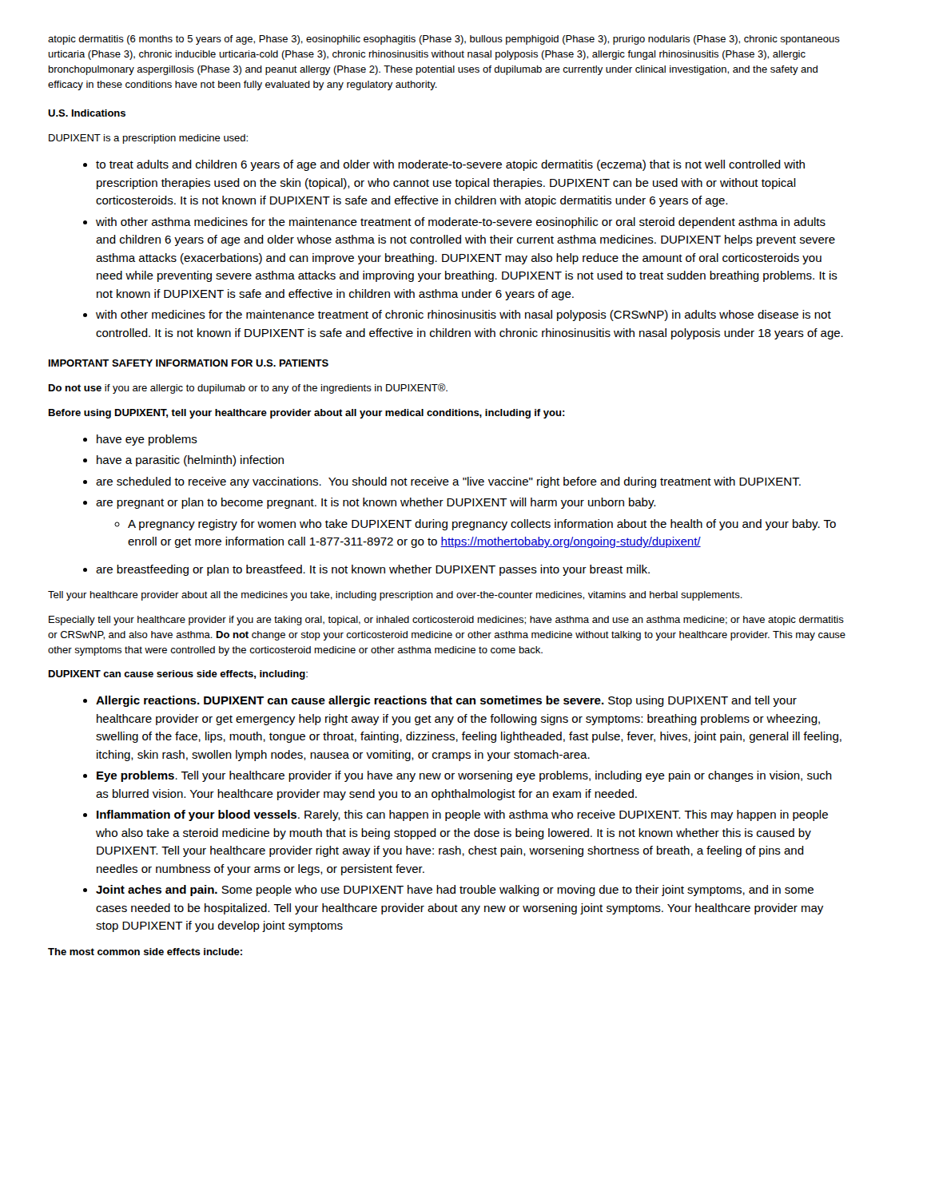atopic dermatitis (6 months to 5 years of age, Phase 3), eosinophilic esophagitis (Phase 3), bullous pemphigoid (Phase 3), prurigo nodularis (Phase 3), chronic spontaneous urticaria (Phase 3), chronic inducible urticaria-cold (Phase 3), chronic rhinosinusitis without nasal polyposis (Phase 3), allergic fungal rhinosinusitis (Phase 3), allergic bronchopulmonary aspergillosis (Phase 3) and peanut allergy (Phase 2). These potential uses of dupilumab are currently under clinical investigation, and the safety and efficacy in these conditions have not been fully evaluated by any regulatory authority.
U.S. Indications
DUPIXENT is a prescription medicine used:
to treat adults and children 6 years of age and older with moderate-to-severe atopic dermatitis (eczema) that is not well controlled with prescription therapies used on the skin (topical), or who cannot use topical therapies. DUPIXENT can be used with or without topical corticosteroids. It is not known if DUPIXENT is safe and effective in children with atopic dermatitis under 6 years of age.
with other asthma medicines for the maintenance treatment of moderate-to-severe eosinophilic or oral steroid dependent asthma in adults and children 6 years of age and older whose asthma is not controlled with their current asthma medicines. DUPIXENT helps prevent severe asthma attacks (exacerbations) and can improve your breathing. DUPIXENT may also help reduce the amount of oral corticosteroids you need while preventing severe asthma attacks and improving your breathing. DUPIXENT is not used to treat sudden breathing problems. It is not known if DUPIXENT is safe and effective in children with asthma under 6 years of age.
with other medicines for the maintenance treatment of chronic rhinosinusitis with nasal polyposis (CRSwNP) in adults whose disease is not controlled. It is not known if DUPIXENT is safe and effective in children with chronic rhinosinusitis with nasal polyposis under 18 years of age.
IMPORTANT SAFETY INFORMATION FOR U.S. PATIENTS
Do not use if you are allergic to dupilumab or to any of the ingredients in DUPIXENT®.
Before using DUPIXENT, tell your healthcare provider about all your medical conditions, including if you:
have eye problems
have a parasitic (helminth) infection
are scheduled to receive any vaccinations. You should not receive a "live vaccine" right before and during treatment with DUPIXENT.
are pregnant or plan to become pregnant. It is not known whether DUPIXENT will harm your unborn baby.
A pregnancy registry for women who take DUPIXENT during pregnancy collects information about the health of you and your baby. To enroll or get more information call 1-877-311-8972 or go to https://mothertobaby.org/ongoing-study/dupixent/
are breastfeeding or plan to breastfeed. It is not known whether DUPIXENT passes into your breast milk.
Tell your healthcare provider about all the medicines you take, including prescription and over-the-counter medicines, vitamins and herbal supplements.
Especially tell your healthcare provider if you are taking oral, topical, or inhaled corticosteroid medicines; have asthma and use an asthma medicine; or have atopic dermatitis or CRSwNP, and also have asthma. Do not change or stop your corticosteroid medicine or other asthma medicine without talking to your healthcare provider. This may cause other symptoms that were controlled by the corticosteroid medicine or other asthma medicine to come back.
DUPIXENT can cause serious side effects, including:
Allergic reactions. DUPIXENT can cause allergic reactions that can sometimes be severe. Stop using DUPIXENT and tell your healthcare provider or get emergency help right away if you get any of the following signs or symptoms: breathing problems or wheezing, swelling of the face, lips, mouth, tongue or throat, fainting, dizziness, feeling lightheaded, fast pulse, fever, hives, joint pain, general ill feeling, itching, skin rash, swollen lymph nodes, nausea or vomiting, or cramps in your stomach-area.
Eye problems. Tell your healthcare provider if you have any new or worsening eye problems, including eye pain or changes in vision, such as blurred vision. Your healthcare provider may send you to an ophthalmologist for an exam if needed.
Inflammation of your blood vessels. Rarely, this can happen in people with asthma who receive DUPIXENT. This may happen in people who also take a steroid medicine by mouth that is being stopped or the dose is being lowered. It is not known whether this is caused by DUPIXENT. Tell your healthcare provider right away if you have: rash, chest pain, worsening shortness of breath, a feeling of pins and needles or numbness of your arms or legs, or persistent fever.
Joint aches and pain. Some people who use DUPIXENT have had trouble walking or moving due to their joint symptoms, and in some cases needed to be hospitalized. Tell your healthcare provider about any new or worsening joint symptoms. Your healthcare provider may stop DUPIXENT if you develop joint symptoms
The most common side effects include: